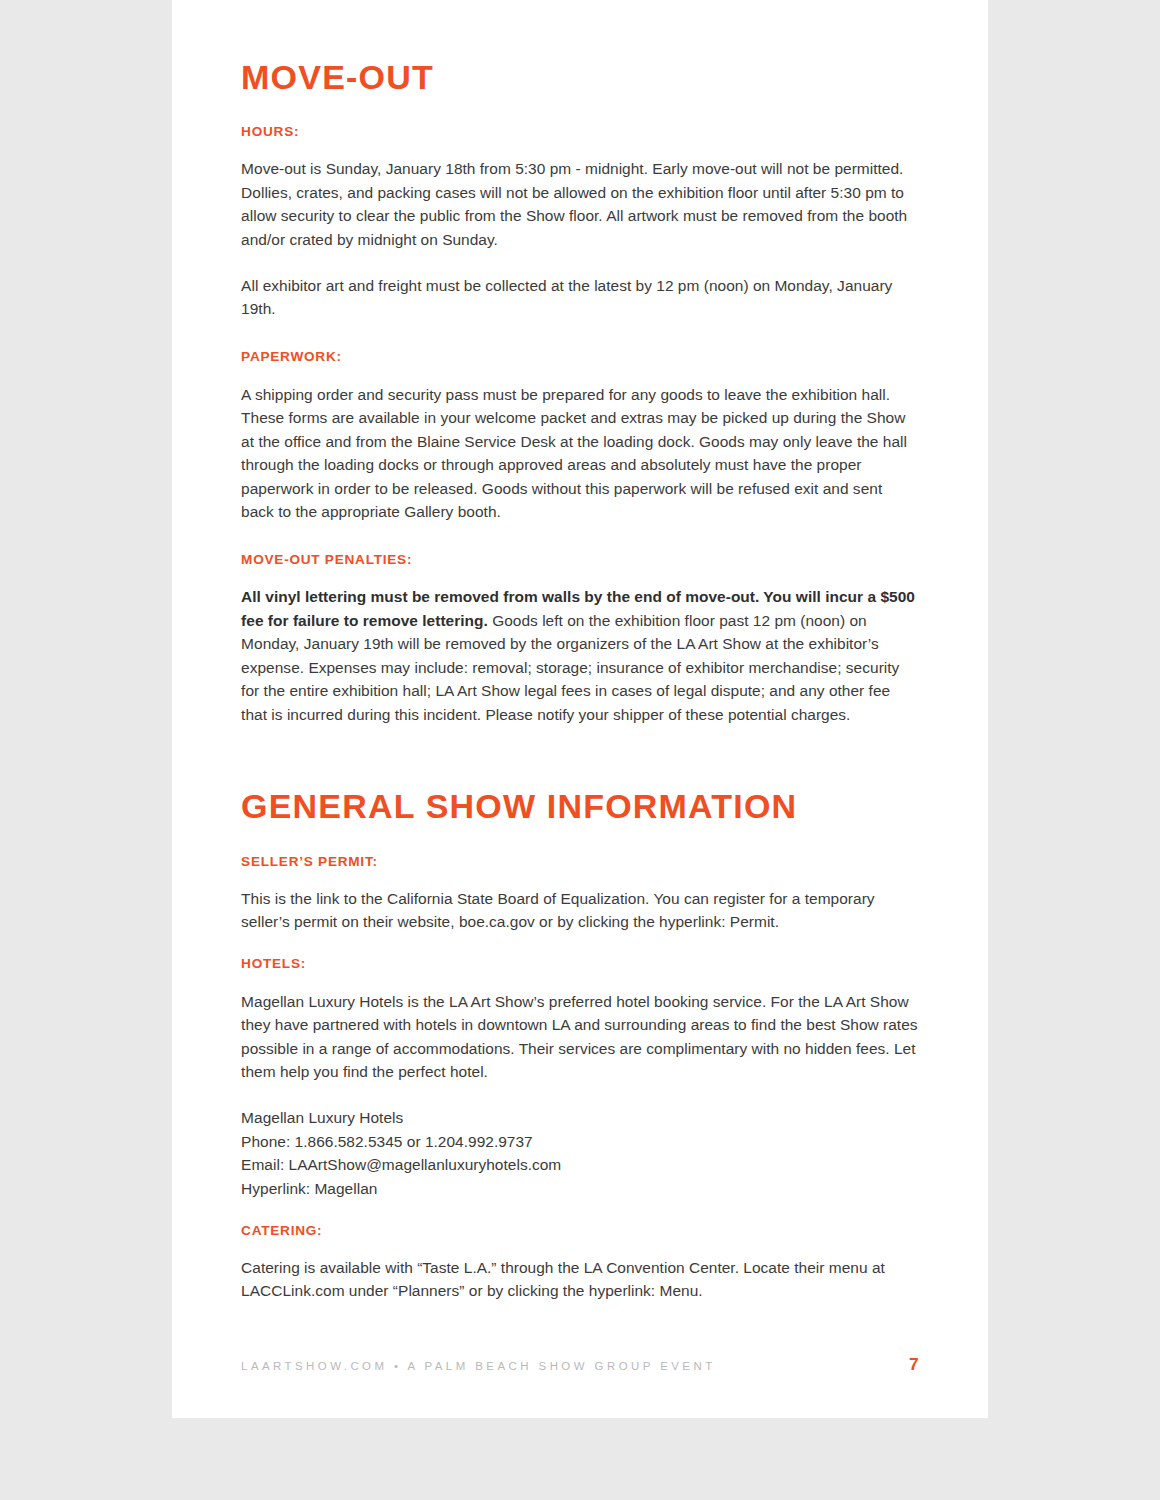MOVE-OUT
HOURS:
Move-out is Sunday, January 18th from 5:30 pm - midnight. Early move-out will not be permitted. Dollies, crates, and packing cases will not be allowed on the exhibition floor until after 5:30 pm to allow security to clear the public from the Show floor. All artwork must be removed from the booth and/or crated by midnight on Sunday.
All exhibitor art and freight must be collected at the latest by 12 pm (noon) on Monday, January 19th.
PAPERWORK:
A shipping order and security pass must be prepared for any goods to leave the exhibition hall. These forms are available in your welcome packet and extras may be picked up during the Show at the office and from the Blaine Service Desk at the loading dock. Goods may only leave the hall through the loading docks or through approved areas and absolutely must have the proper paperwork in order to be released. Goods without this paperwork will be refused exit and sent back to the appropriate Gallery booth.
MOVE-OUT PENALTIES:
All vinyl lettering must be removed from walls by the end of move-out. You will incur a $500 fee for failure to remove lettering. Goods left on the exhibition floor past 12 pm (noon) on Monday, January 19th will be removed by the organizers of the LA Art Show at the exhibitor’s expense. Expenses may include: removal; storage; insurance of exhibitor merchandise; security for the entire exhibition hall; LA Art Show legal fees in cases of legal dispute; and any other fee that is incurred during this incident. Please notify your shipper of these potential charges.
GENERAL SHOW INFORMATION
SELLER’S PERMIT:
This is the link to the California State Board of Equalization. You can register for a temporary seller’s permit on their website, boe.ca.gov or by clicking the hyperlink: Permit.
HOTELS:
Magellan Luxury Hotels is the LA Art Show’s preferred hotel booking service. For the LA Art Show they have partnered with hotels in downtown LA and surrounding areas to find the best Show rates possible in a range of accommodations. Their services are complimentary with no hidden fees. Let them help you find the perfect hotel.
Magellan Luxury Hotels
Phone: 1.866.582.5345 or 1.204.992.9737
Email: LAArtShow@magellanluxuryhotels.com
Hyperlink: Magellan
CATERING:
Catering is available with “Taste L.A.” through the LA Convention Center. Locate their menu at LACCLink.com under “Planners” or by clicking the hyperlink: Menu.
laartshow.com • a palm beach show group event 7